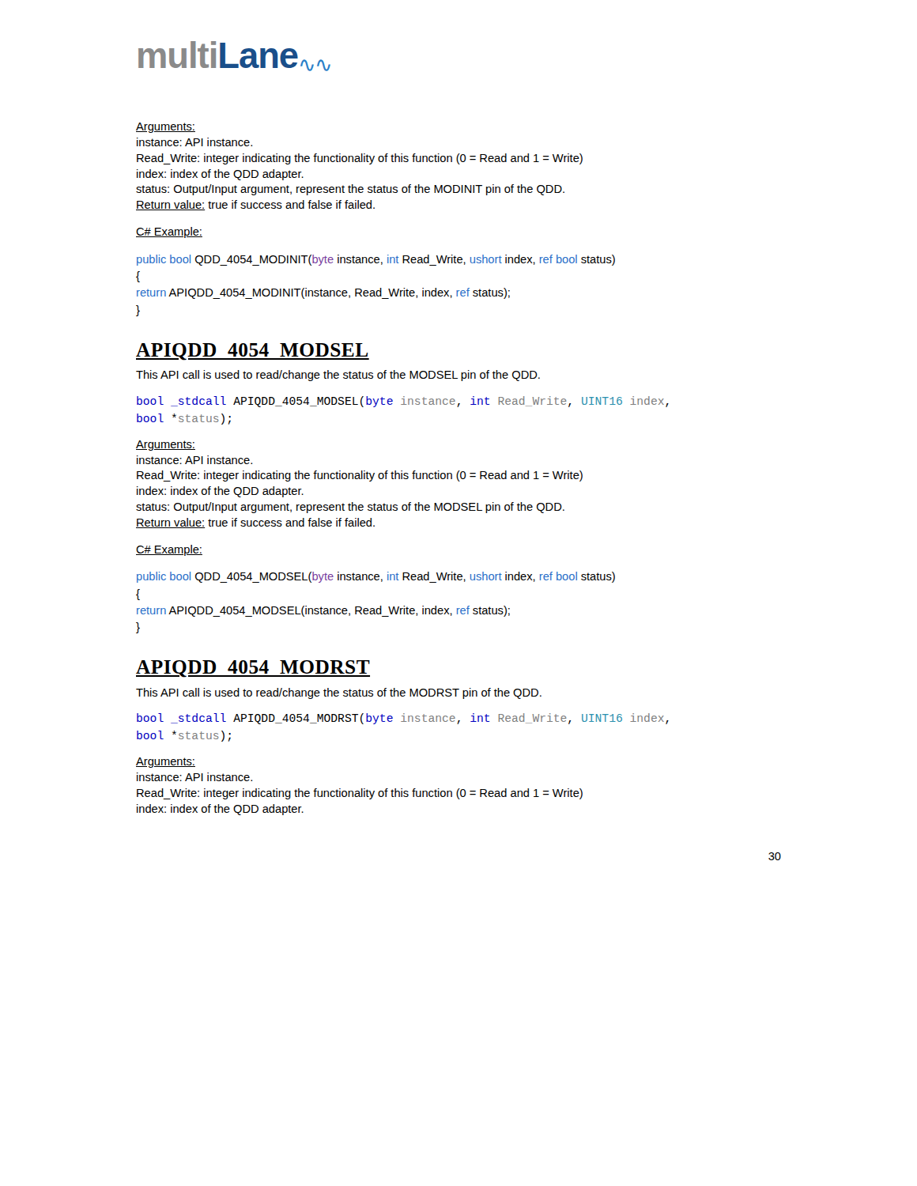multi Lane∿∿
Arguments:
instance: API instance.
Read_Write: integer indicating the functionality of this function (0 = Read and 1 = Write)
index: index of the QDD adapter.
status: Output/Input argument, represent the status of the MODINIT pin of the QDD.
Return value: true if success and false if failed.
C# Example:
public bool QDD_4054_MODINIT(byte instance, int Read_Write, ushort index, ref bool status)
{
return APIQDD_4054_MODINIT(instance, Read_Write, index, ref status);
}
APIQDD_4054_MODSEL
This API call is used to read/change the status of the MODSEL pin of the QDD.
bool _stdcall APIQDD_4054_MODSEL(byte instance, int Read_Write, UINT16 index,
bool *status);
Arguments:
instance: API instance.
Read_Write: integer indicating the functionality of this function (0 = Read and 1 = Write)
index: index of the QDD adapter.
status: Output/Input argument, represent the status of the MODSEL pin of the QDD.
Return value: true if success and false if failed.
C# Example:
public bool QDD_4054_MODSEL(byte instance, int Read_Write, ushort index, ref bool status)
{
return APIQDD_4054_MODSEL(instance, Read_Write, index, ref status);
}
APIQDD_4054_MODRST
This API call is used to read/change the status of the MODRST pin of the QDD.
bool _stdcall APIQDD_4054_MODRST(byte instance, int Read_Write, UINT16 index,
bool *status);
Arguments:
instance: API instance.
Read_Write: integer indicating the functionality of this function (0 = Read and 1 = Write)
index: index of the QDD adapter.
30